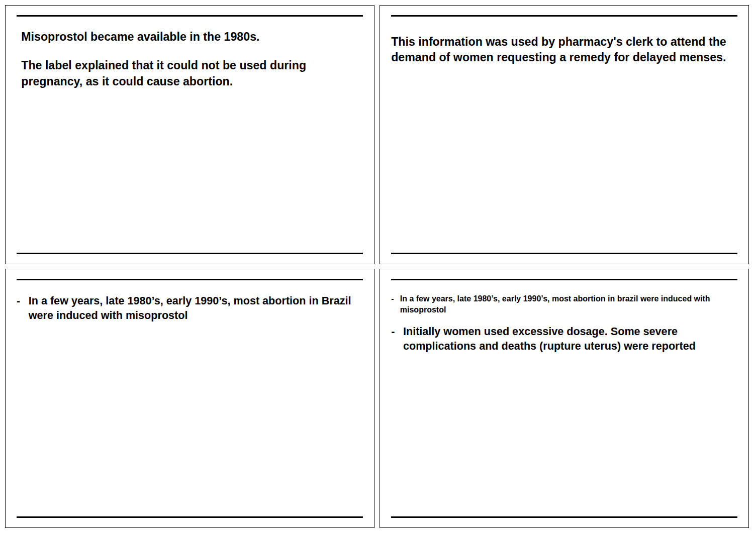Misoprostol became available in the 1980s.
The label explained that it could not be used during pregnancy, as it could cause abortion.
This information was used by pharmacy's clerk to attend the demand of women requesting a remedy for delayed menses.
In a few years, late 1980’s, early 1990’s, most abortion in Brazil were induced with misoprostol
In a few years, late 1980’s, early 1990’s, most abortion in brazil were induced with misoprostol
Initially women used excessive dosage. Some severe complications and deaths (rupture uterus) were reported